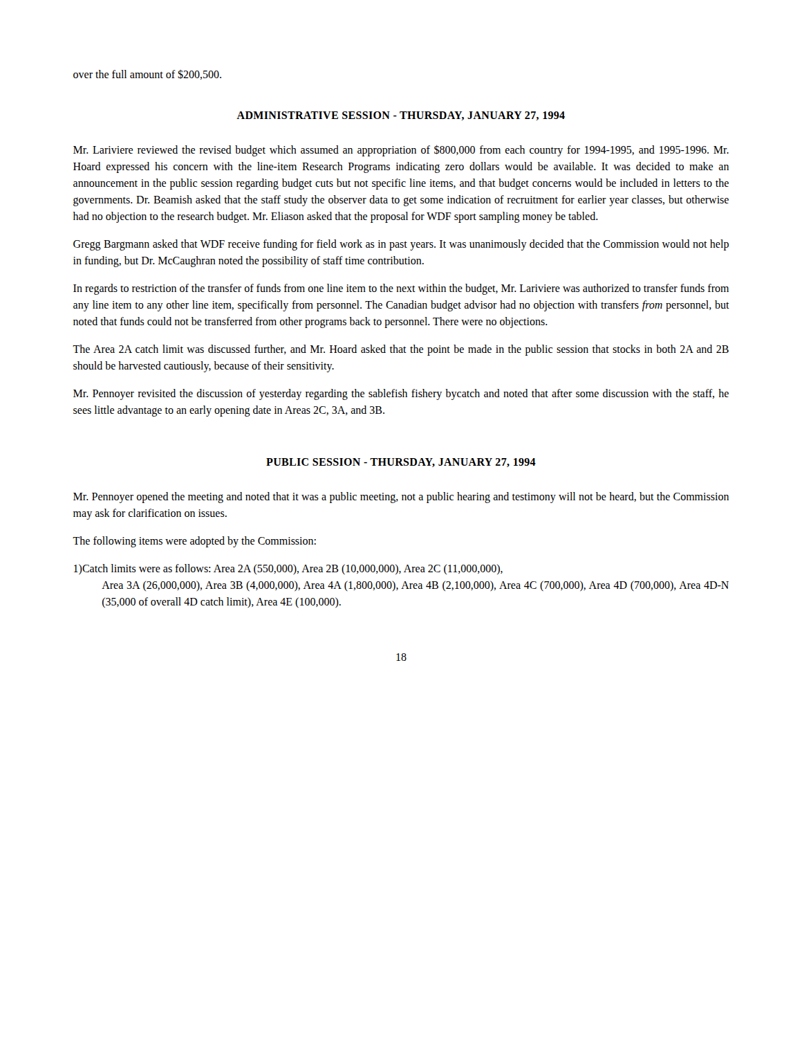over the full amount of $200,500.
ADMINISTRATIVE SESSION - THURSDAY, JANUARY 27, 1994
Mr. Lariviere reviewed the revised budget which assumed an appropriation of $800,000 from each country for 1994-1995, and 1995-1996. Mr. Hoard expressed his concern with the line-item Research Programs indicating zero dollars would be available. It was decided to make an announcement in the public session regarding budget cuts but not specific line items, and that budget concerns would be included in letters to the governments. Dr. Beamish asked that the staff study the observer data to get some indication of recruitment for earlier year classes, but otherwise had no objection to the research budget. Mr. Eliason asked that the proposal for WDF sport sampling money be tabled.
Gregg Bargmann asked that WDF receive funding for field work as in past years. It was unanimously decided that the Commission would not help in funding, but Dr. McCaughran noted the possibility of staff time contribution.
In regards to restriction of the transfer of funds from one line item to the next within the budget, Mr. Lariviere was authorized to transfer funds from any line item to any other line item, specifically from personnel. The Canadian budget advisor had no objection with transfers from personnel, but noted that funds could not be transferred from other programs back to personnel. There were no objections.
The Area 2A catch limit was discussed further, and Mr. Hoard asked that the point be made in the public session that stocks in both 2A and 2B should be harvested cautiously, because of their sensitivity.
Mr. Pennoyer revisited the discussion of yesterday regarding the sablefish fishery bycatch and noted that after some discussion with the staff, he sees little advantage to an early opening date in Areas 2C, 3A, and 3B.
PUBLIC SESSION - THURSDAY, JANUARY 27, 1994
Mr. Pennoyer opened the meeting and noted that it was a public meeting, not a public hearing and testimony will not be heard, but the Commission may ask for clarification on issues.
The following items were adopted by the Commission:
1)Catch limits were as follows: Area 2A (550,000), Area 2B (10,000,000), Area 2C (11,000,000), Area 3A (26,000,000), Area 3B (4,000,000), Area 4A (1,800,000), Area 4B (2,100,000), Area 4C (700,000), Area 4D (700,000), Area 4D-N (35,000 of overall 4D catch limit), Area 4E (100,000).
18